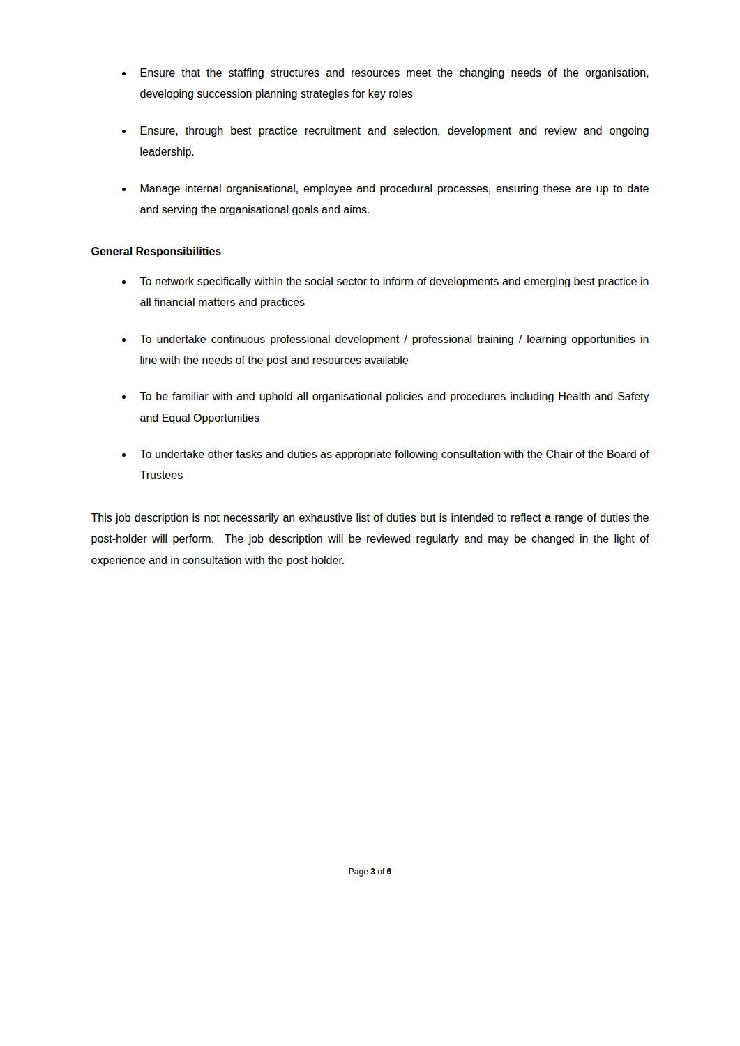Ensure that the staffing structures and resources meet the changing needs of the organisation, developing succession planning strategies for key roles
Ensure, through best practice recruitment and selection, development and review and ongoing leadership.
Manage internal organisational, employee and procedural processes, ensuring these are up to date and serving the organisational goals and aims.
General Responsibilities
To network specifically within the social sector to inform of developments and emerging best practice in all financial matters and practices
To undertake continuous professional development / professional training / learning opportunities in line with the needs of the post and resources available
To be familiar with and uphold all organisational policies and procedures including Health and Safety and Equal Opportunities
To undertake other tasks and duties as appropriate following consultation with the Chair of the Board of Trustees
This job description is not necessarily an exhaustive list of duties but is intended to reflect a range of duties the post-holder will perform. The job description will be reviewed regularly and may be changed in the light of experience and in consultation with the post-holder.
Page 3 of 6